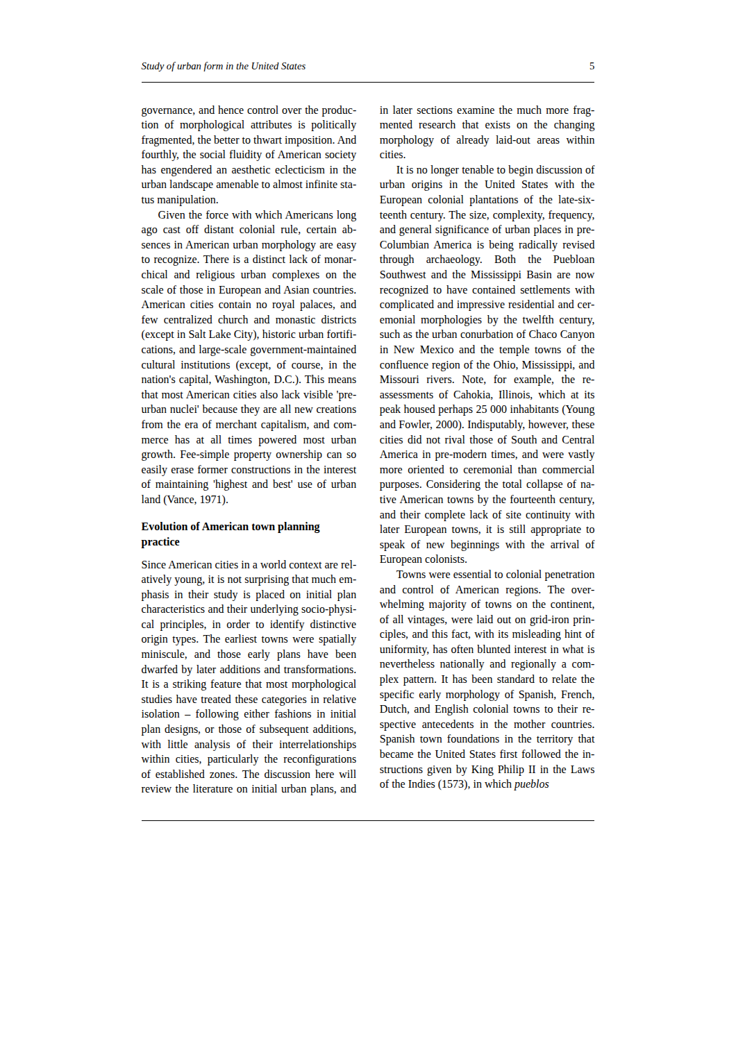Study of urban form in the United States 5
governance, and hence control over the production of morphological attributes is politically fragmented, the better to thwart imposition. And fourthly, the social fluidity of American society has engendered an aesthetic eclecticism in the urban landscape amenable to almost infinite status manipulation.
Given the force with which Americans long ago cast off distant colonial rule, certain absences in American urban morphology are easy to recognize. There is a distinct lack of monarchical and religious urban complexes on the scale of those in European and Asian countries. American cities contain no royal palaces, and few centralized church and monastic districts (except in Salt Lake City), historic urban fortifications, and large-scale government-maintained cultural institutions (except, of course, in the nation's capital, Washington, D.C.). This means that most American cities also lack visible 'pre-urban nuclei' because they are all new creations from the era of merchant capitalism, and commerce has at all times powered most urban growth. Fee-simple property ownership can so easily erase former constructions in the interest of maintaining 'highest and best' use of urban land (Vance, 1971).
Evolution of American town planning practice
Since American cities in a world context are relatively young, it is not surprising that much emphasis in their study is placed on initial plan characteristics and their underlying socio-physical principles, in order to identify distinctive origin types. The earliest towns were spatially miniscule, and those early plans have been dwarfed by later additions and transformations. It is a striking feature that most morphological studies have treated these categories in relative isolation – following either fashions in initial plan designs, or those of subsequent additions, with little analysis of their interrelationships within cities, particularly the reconfigurations of established zones. The discussion here will review the literature on initial urban plans, and in later sections examine the much more fragmented research that exists on the changing morphology of already laid-out areas within cities.
It is no longer tenable to begin discussion of urban origins in the United States with the European colonial plantations of the late-sixteenth century. The size, complexity, frequency, and general significance of urban places in pre-Columbian America is being radically revised through archaeology. Both the Puebloan Southwest and the Mississippi Basin are now recognized to have contained settlements with complicated and impressive residential and ceremonial morphologies by the twelfth century, such as the urban conurbation of Chaco Canyon in New Mexico and the temple towns of the confluence region of the Ohio, Mississippi, and Missouri rivers. Note, for example, the reassessments of Cahokia, Illinois, which at its peak housed perhaps 25 000 inhabitants (Young and Fowler, 2000). Indisputably, however, these cities did not rival those of South and Central America in pre-modern times, and were vastly more oriented to ceremonial than commercial purposes. Considering the total collapse of native American towns by the fourteenth century, and their complete lack of site continuity with later European towns, it is still appropriate to speak of new beginnings with the arrival of European colonists.
Towns were essential to colonial penetration and control of American regions. The overwhelming majority of towns on the continent, of all vintages, were laid out on grid-iron principles, and this fact, with its misleading hint of uniformity, has often blunted interest in what is nevertheless nationally and regionally a complex pattern. It has been standard to relate the specific early morphology of Spanish, French, Dutch, and English colonial towns to their respective antecedents in the mother countries. Spanish town foundations in the territory that became the United States first followed the instructions given by King Philip II in the Laws of the Indies (1573), in which pueblos